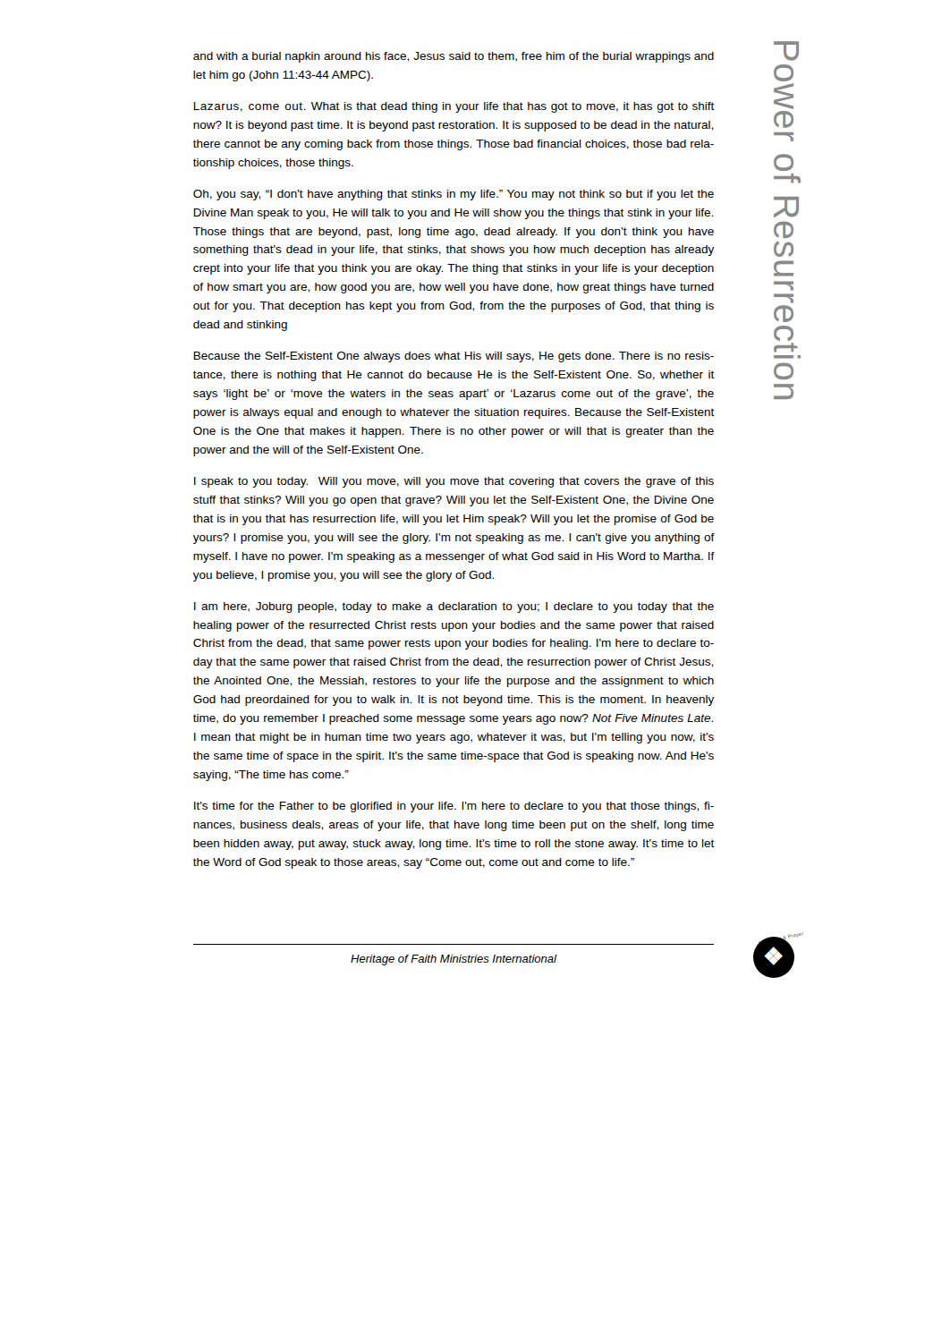Power of Resurrection
and with a burial napkin around his face, Jesus said to them, free him of the burial wrappings and let him go (John 11:43-44 AMPC).
Lazarus, come out. What is that dead thing in your life that has got to move, it has got to shift now? It is beyond past time. It is beyond past restoration. It is supposed to be dead in the natural, there cannot be any coming back from those things. Those bad financial choices, those bad relationship choices, those things.
Oh, you say, “I don't have anything that stinks in my life.” You may not think so but if you let the Divine Man speak to you, He will talk to you and He will show you the things that stink in your life. Those things that are beyond, past, long time ago, dead already. If you don't think you have something that's dead in your life, that stinks, that shows you how much deception has already crept into your life that you think you are okay. The thing that stinks in your life is your deception of how smart you are, how good you are, how well you have done, how great things have turned out for you. That deception has kept you from God, from the the purposes of God, that thing is dead and stinking
Because the Self-Existent One always does what His will says, He gets done. There is no resistance, there is nothing that He cannot do because He is the Self-Existent One. So, whether it says ‘light be’ or ‘move the waters in the seas apart’ or ‘Lazarus come out of the grave’, the power is always equal and enough to whatever the situation requires. Because the Self-Existent One is the One that makes it happen. There is no other power or will that is greater than the power and the will of the Self-Existent One.
I speak to you today. Will you move, will you move that covering that covers the grave of this stuff that stinks? Will you go open that grave? Will you let the Self-Existent One, the Divine One that is in you that has resurrection life, will you let Him speak? Will you let the promise of God be yours? I promise you, you will see the glory. I'm not speaking as me. I can't give you anything of myself. I have no power. I'm speaking as a messenger of what God said in His Word to Martha. If you believe, I promise you, you will see the glory of God.
I am here, Joburg people, today to make a declaration to you; I declare to you today that the healing power of the resurrected Christ rests upon your bodies and the same power that raised Christ from the dead, that same power rests upon your bodies for healing. I'm here to declare today that the same power that raised Christ from the dead, the resurrection power of Christ Jesus, the Anointed One, the Messiah, restores to your life the purpose and the assignment to which God had preordained for you to walk in. It is not beyond time. This is the moment. In heavenly time, do you remember I preached some message some years ago now? Not Five Minutes Late. I mean that might be in human time two years ago, whatever it was, but I'm telling you now, it's the same time of space in the spirit. It's the same time-space that God is speaking now. And He's saying, “The time has come.”
It's time for the Father to be glorified in your life. I'm here to declare to you that those things, finances, business deals, areas of your life, that have long time been put on the shelf, long time been hidden away, put away, stuck away, long time. It's time to roll the stone away. It's time to let the Word of God speak to those areas, say “Come out, come out and come to life.”
Heritage of Faith Ministries International
Prophecy & Prayer
❖